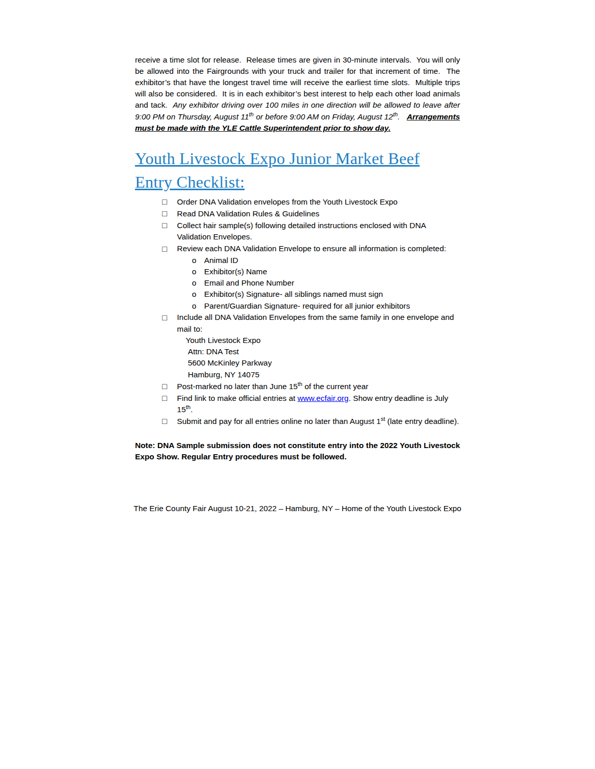receive a time slot for release. Release times are given in 30-minute intervals. You will only be allowed into the Fairgrounds with your truck and trailer for that increment of time. The exhibitor’s that have the longest travel time will receive the earliest time slots. Multiple trips will also be considered. It is in each exhibitor’s best interest to help each other load animals and tack. Any exhibitor driving over 100 miles in one direction will be allowed to leave after 9:00 PM on Thursday, August 11th or before 9:00 AM on Friday, August 12th. Arrangements must be made with the YLE Cattle Superintendent prior to show day.
Youth Livestock Expo Junior Market Beef Entry Checklist:
Order DNA Validation envelopes from the Youth Livestock Expo
Read DNA Validation Rules & Guidelines
Collect hair sample(s) following detailed instructions enclosed with DNA Validation Envelopes.
Review each DNA Validation Envelope to ensure all information is completed:
Animal ID
Exhibitor(s) Name
Email and Phone Number
Exhibitor(s) Signature- all siblings named must sign
Parent/Guardian Signature- required for all junior exhibitors
Include all DNA Validation Envelopes from the same family in one envelope and mail to:
Youth Livestock Expo
Attn: DNA Test
5600 McKinley Parkway
Hamburg, NY 14075
Post-marked no later than June 15th of the current year
Find link to make official entries at www.ecfair.org. Show entry deadline is July 15th.
Submit and pay for all entries online no later than August 1st (late entry deadline).
Note: DNA Sample submission does not constitute entry into the 2022 Youth Livestock Expo Show. Regular Entry procedures must be followed.
The Erie County Fair August 10-21, 2022 – Hamburg, NY – Home of the Youth Livestock Expo